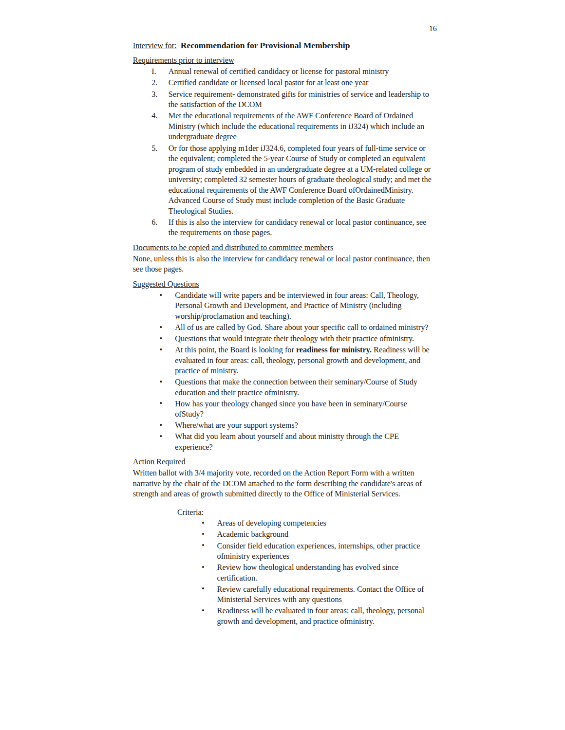16
Interview for: Recommendation for Provisional Membership
Requirements prior to interview
I. Annual renewal of certified candidacy or license for pastoral ministry
2. Certified candidate or licensed local pastor for at least one year
3. Service requirement- demonstrated gifts for ministries of service and leadership to the satisfaction of the DCOM
4. Met the educational requirements of the AWF Conference Board of Ordained Ministry (which include the educational requirements in iJ324) which include an undergraduate degree
5. Or for those applying m1der iJ324.6, completed four years of full-time service or the equivalent; completed the 5-year Course of Study or completed an equivalent program of study embedded in an undergraduate degree at a UM-related college or university; completed 32 semester hours of graduate theological study; and met the educational requirements of the AWF Conference Board ofOrdainedMinistry. Advanced Course of Study must include completion of the Basic Graduate Theological Studies.
6. If this is also the interview for candidacy renewal or local pastor continuance, see the requirements on those pages.
Documents to be copied and distributed to committee members
None, unless this is also the interview for candidacy renewal or local pastor continuance, then see those pages.
Suggested Questions
Candidate will write papers and be interviewed in four areas: Call, Theology, Personal Growth and Development, and Practice of Ministry (including worship/proclamation and teaching).
All of us are called by God. Share about your specific call to ordained ministry?
Questions that would integrate their theology with their practice ofministry.
At this point, the Board is looking for readiness for ministry. Readiness will be evaluated in four areas: call, theology, personal growth and development, and practice of ministry.
Questions that make the connection between their seminary/Course of Study education and their practice ofministry.
How has your theology changed since you have been in seminary/Course ofStudy?
Where/what are your support systems?
What did you learn about yourself and about ministty through the CPE experience?
Action Required
Written ballot with 3/4 majority vote, recorded on the Action Report Form with a written narrative by the chair of the DCOM attached to the form describing the candidate's areas of strength and areas of growth submitted directly to the Office of Ministerial Services.
Criteria:
Areas of developing competencies
Academic background
Consider field education experiences, internships, other practice ofministry experiences
Review how theological understanding has evolved since certification.
Review carefully educational requirements. Contact the Office of Ministerial Services with any questions
Readiness will be evaluated in four areas: call, theology, personal growth and development, and practice ofministry.